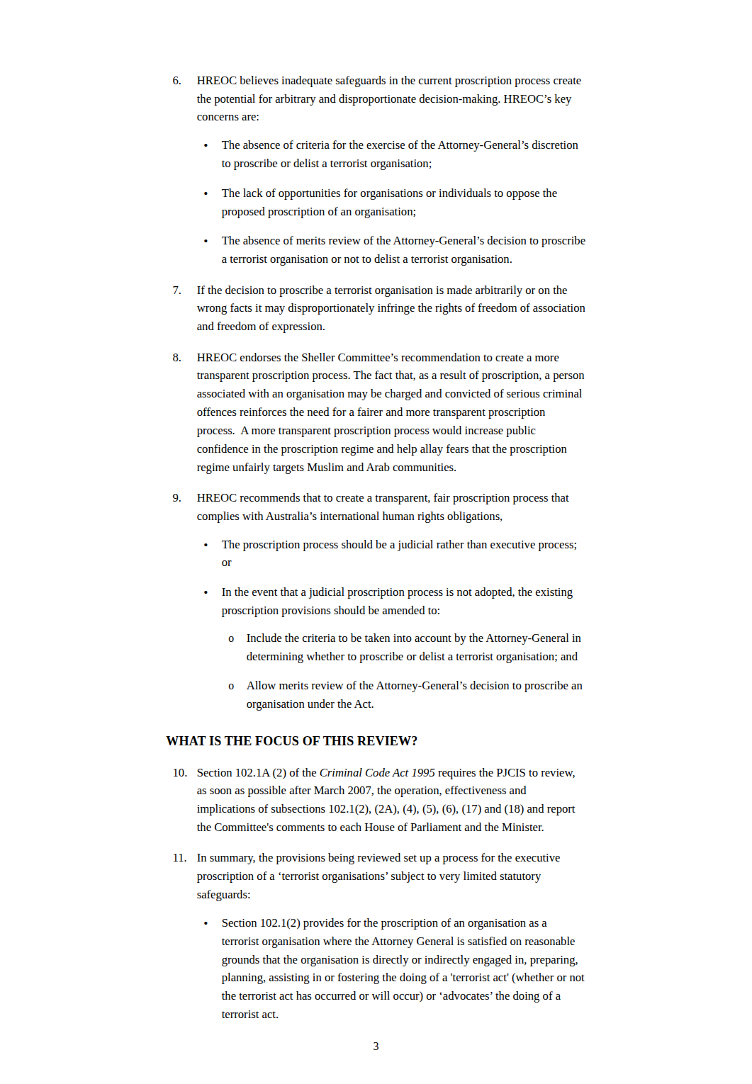6. HREOC believes inadequate safeguards in the current proscription process create the potential for arbitrary and disproportionate decision-making. HREOC’s key concerns are:
The absence of criteria for the exercise of the Attorney-General’s discretion to proscribe or delist a terrorist organisation;
The lack of opportunities for organisations or individuals to oppose the proposed proscription of an organisation;
The absence of merits review of the Attorney-General’s decision to proscribe a terrorist organisation or not to delist a terrorist organisation.
7. If the decision to proscribe a terrorist organisation is made arbitrarily or on the wrong facts it may disproportionately infringe the rights of freedom of association and freedom of expression.
8. HREOC endorses the Sheller Committee’s recommendation to create a more transparent proscription process. The fact that, as a result of proscription, a person associated with an organisation may be charged and convicted of serious criminal offences reinforces the need for a fairer and more transparent proscription process. A more transparent proscription process would increase public confidence in the proscription regime and help allay fears that the proscription regime unfairly targets Muslim and Arab communities.
9. HREOC recommends that to create a transparent, fair proscription process that complies with Australia’s international human rights obligations,
The proscription process should be a judicial rather than executive process; or
In the event that a judicial proscription process is not adopted, the existing proscription provisions should be amended to:
Include the criteria to be taken into account by the Attorney-General in determining whether to proscribe or delist a terrorist organisation; and
Allow merits review of the Attorney-General’s decision to proscribe an organisation under the Act.
WHAT IS THE FOCUS OF THIS REVIEW?
10. Section 102.1A (2) of the Criminal Code Act 1995 requires the PJCIS to review, as soon as possible after March 2007, the operation, effectiveness and implications of subsections 102.1(2), (2A), (4), (5), (6), (17) and (18) and report the Committee's comments to each House of Parliament and the Minister.
11. In summary, the provisions being reviewed set up a process for the executive proscription of a ‘terrorist organisations’ subject to very limited statutory safeguards:
Section 102.1(2) provides for the proscription of an organisation as a terrorist organisation where the Attorney General is satisfied on reasonable grounds that the organisation is directly or indirectly engaged in, preparing, planning, assisting in or fostering the doing of a 'terrorist act' (whether or not the terrorist act has occurred or will occur) or ‘advocates’ the doing of a terrorist act.
3